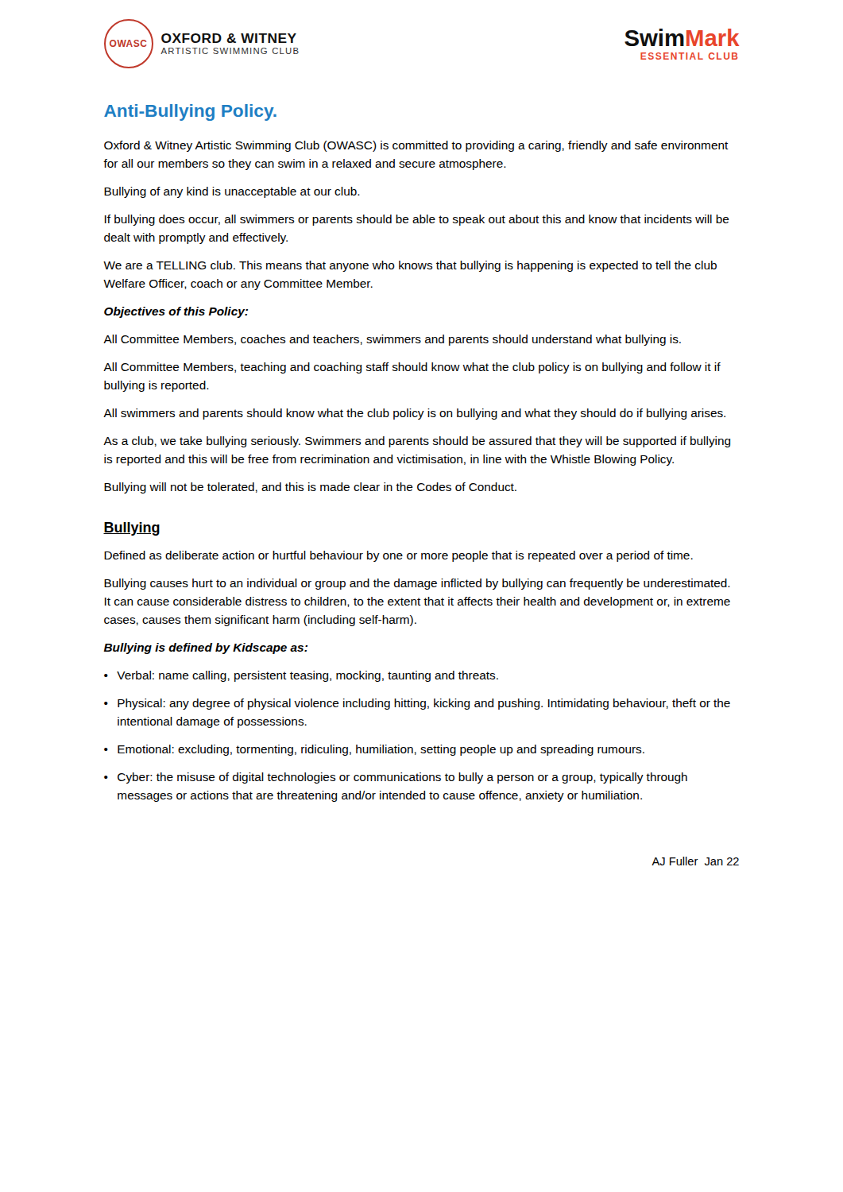OWASC
OXFORD & WITNEY
Artistic Swimming Club
SwimMark
Essential Club
Anti-Bullying Policy.
Oxford & Witney Artistic Swimming Club (OWASC) is committed to providing a caring, friendly and safe environment for all our members so they can swim in a relaxed and secure atmosphere.
Bullying of any kind is unacceptable at our club.
If bullying does occur, all swimmers or parents should be able to speak out about this and know that incidents will be dealt with promptly and effectively.
We are a TELLING club. This means that anyone who knows that bullying is happening is expected to tell the club Welfare Officer, coach or any Committee Member.
Objectives of this Policy:
All Committee Members, coaches and teachers, swimmers and parents should understand what bullying is.
All Committee Members, teaching and coaching staff should know what the club policy is on bullying and follow it if bullying is reported.
All swimmers and parents should know what the club policy is on bullying and what they should do if bullying arises.
As a club, we take bullying seriously. Swimmers and parents should be assured that they will be supported if bullying is reported and this will be free from recrimination and victimisation, in line with the Whistle Blowing Policy.
Bullying will not be tolerated, and this is made clear in the Codes of Conduct.
Bullying
Defined as deliberate action or hurtful behaviour by one or more people that is repeated over a period of time.
Bullying causes hurt to an individual or group and the damage inflicted by bullying can frequently be underestimated. It can cause considerable distress to children, to the extent that it affects their health and development or, in extreme cases, causes them significant harm (including self-harm).
Bullying is defined by Kidscape as:
Verbal: name calling, persistent teasing, mocking, taunting and threats.
Physical: any degree of physical violence including hitting, kicking and pushing. Intimidating behaviour, theft or the intentional damage of possessions.
Emotional: excluding, tormenting, ridiculing, humiliation, setting people up and spreading rumours.
Cyber: the misuse of digital technologies or communications to bully a person or a group, typically through messages or actions that are threatening and/or intended to cause offence, anxiety or humiliation.
AJ Fuller Jan 22